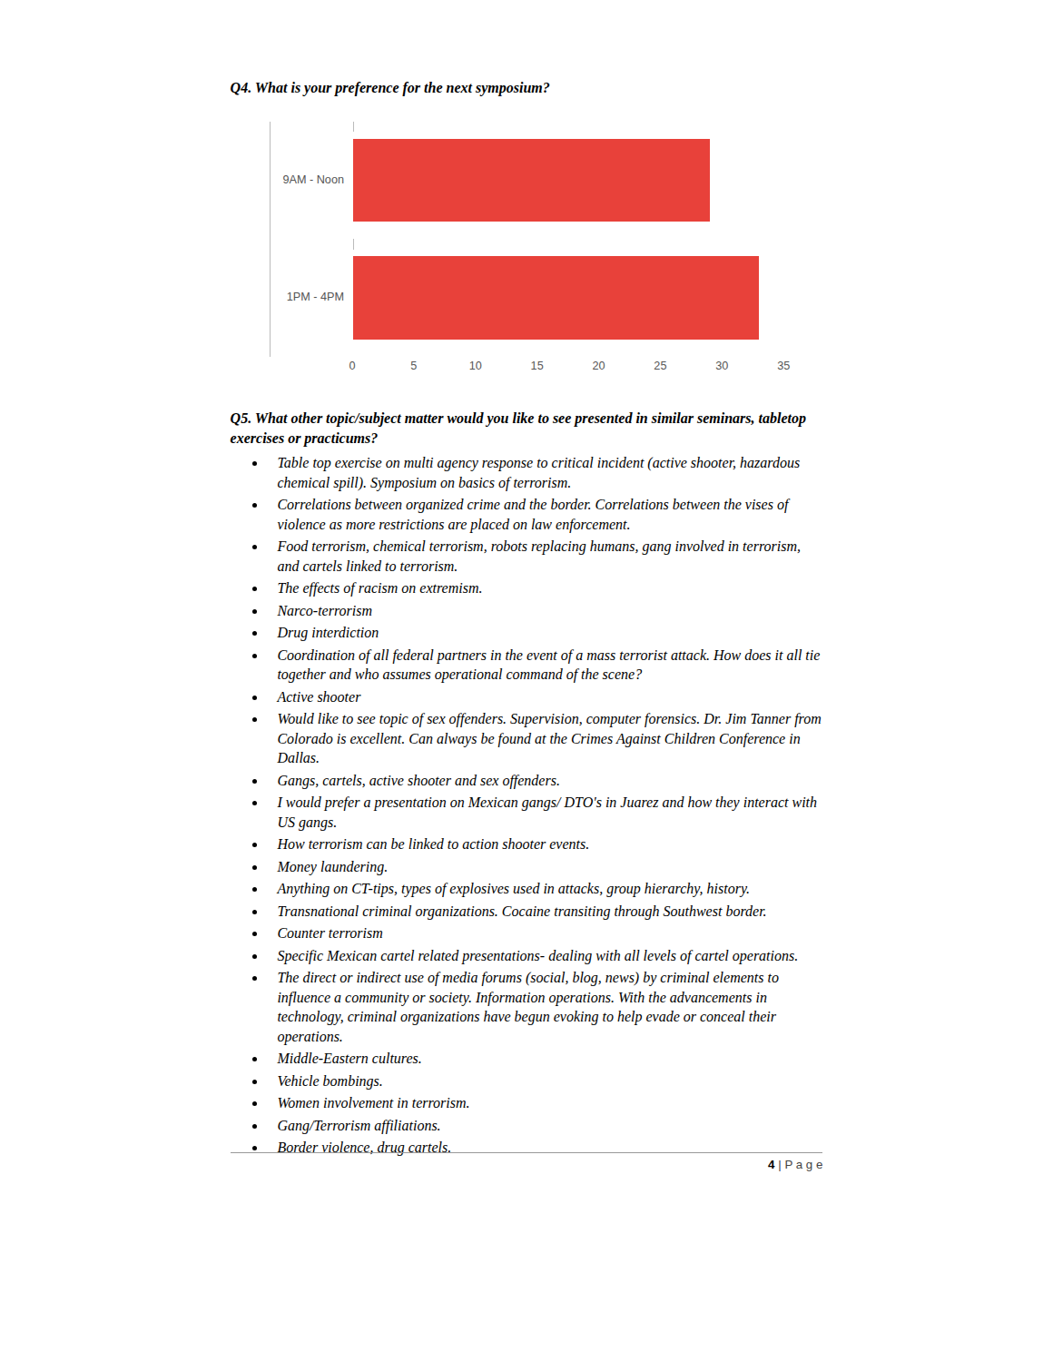Q4. What is your preference for the next symposium?
9AM - Noon
1PM - 4PM
0 5 10 15 20 25 30 35
Q5. What other topic/subject matter would you like to see presented in similar seminars, tabletop exercises or practicums?
Table top exercise on multi agency response to critical incident (active shooter, hazardous chemical spill). Symposium on basics of terrorism.
Correlations between organized crime and the border. Correlations between the vises of violence as more restrictions are placed on law enforcement.
Food terrorism, chemical terrorism, robots replacing humans, gang involved in terrorism, and cartels linked to terrorism.
The effects of racism on extremism.
Narco-terrorism
Drug interdiction
Coordination of all federal partners in the event of a mass terrorist attack. How does it all tie together and who assumes operational command of the scene?
Active shooter
Would like to see topic of sex offenders. Supervision, computer forensics. Dr. Jim Tanner from Colorado is excellent. Can always be found at the Crimes Against Children Conference in Dallas.
Gangs, cartels, active shooter and sex offenders.
I would prefer a presentation on Mexican gangs/ DTO's in Juarez and how they interact with US gangs.
How terrorism can be linked to action shooter events.
Money laundering.
Anything on CT-tips, types of explosives used in attacks, group hierarchy, history.
Transnational criminal organizations. Cocaine transiting through Southwest border.
Counter terrorism
Specific Mexican cartel related presentations- dealing with all levels of cartel operations.
The direct or indirect use of media forums (social, blog, news) by criminal elements to influence a community or society. Information operations. With the advancements in technology, criminal organizations have begun evoking to help evade or conceal their operations.
Middle-Eastern cultures.
Vehicle bombings.
Women involvement in terrorism.
Gang/Terrorism affiliations.
Border violence, drug cartels.
4 | P a g e